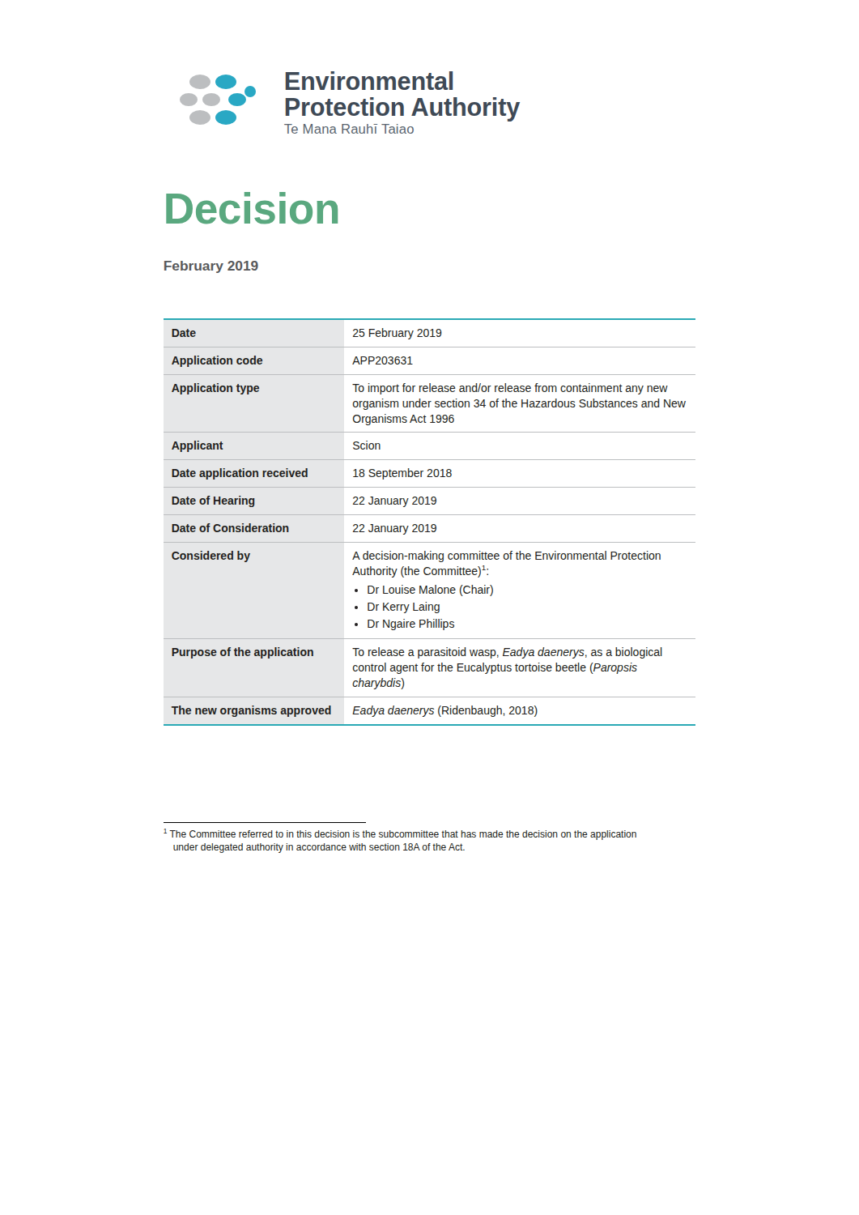Environmental
Protection Authority
Te Mana Rauhī Taiao
Decision
February 2019
| Date | 25 February 2019 |
| Application code | APP203631 |
| Application type | To import for release and/or release from containment any new organism under section 34 of the Hazardous Substances and New Organisms Act 1996 |
| Applicant | Scion |
| Date application received | 18 September 2018 |
| Date of Hearing | 22 January 2019 |
| Date of Consideration | 22 January 2019 |
| Considered by | A decision-making committee of the Environmental Protection Authority (the Committee) 1 : Dr Louise Malone (Chair) Dr Kerry Laing Dr Ngaire Phillips |
| Purpose of the application | To release a parasitoid wasp, Eadya daenerys , as a biological control agent for the Eucalyptus tortoise beetle ( Paropsis charybdis ) |
| The new organisms approved | Eadya daenerys (Ridenbaugh, 2018) |
1 The Committee referred to in this decision is the subcommittee that has made the decision on the application
under delegated authority in accordance with section 18A of the Act.